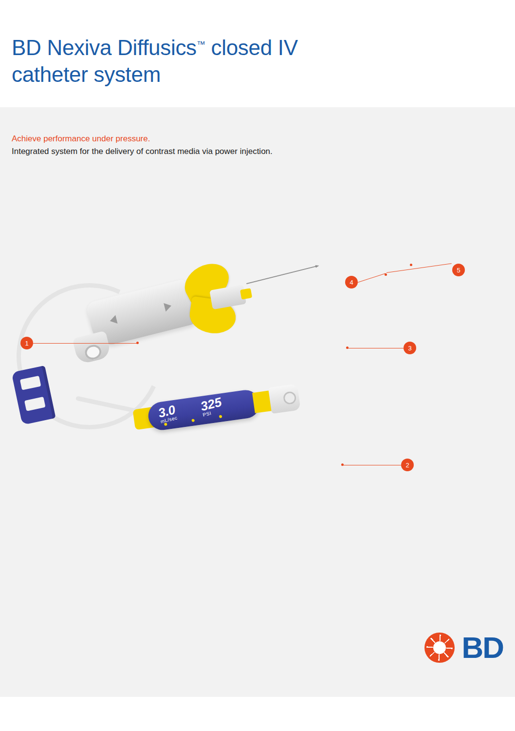BD Nexiva Diffusics™ closed IV
catheter system
Achieve performance under pressure.
Integrated system for the delivery of contrast media via power injection.
3.0 mL/sec
325 PSI
1
2
3
4
5
BD